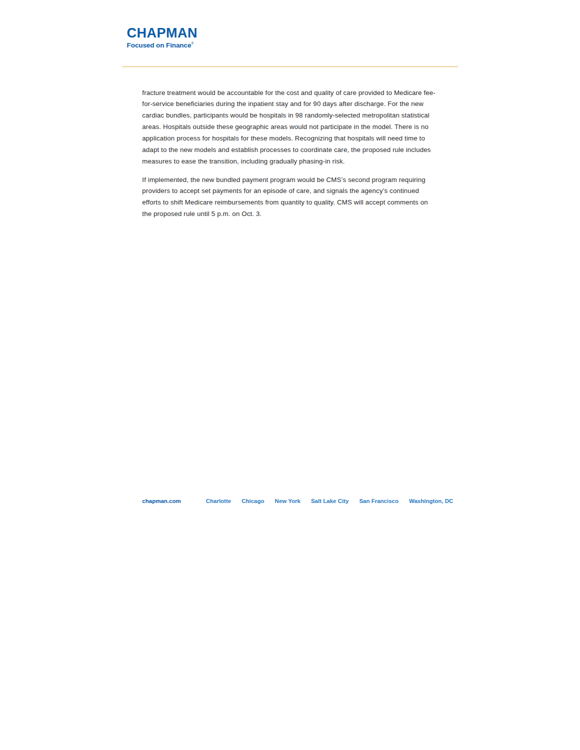CHAPMAN
Focused on Finance®
fracture treatment would be accountable for the cost and quality of care provided to Medicare fee-for-service beneficiaries during the inpatient stay and for 90 days after discharge. For the new cardiac bundles, participants would be hospitals in 98 randomly-selected metropolitan statistical areas. Hospitals outside these geographic areas would not participate in the model. There is no application process for hospitals for these models. Recognizing that hospitals will need time to adapt to the new models and establish processes to coordinate care, the proposed rule includes measures to ease the transition, including gradually phasing-in risk.
If implemented, the new bundled payment program would be CMS’s second program requiring providers to accept set payments for an episode of care, and signals the agency’s continued efforts to shift Medicare reimbursements from quantity to quality. CMS will accept comments on the proposed rule until 5 p.m. on Oct. 3.
chapman.com
Charlotte Chicago New York Salt Lake City San Francisco Washington, DC